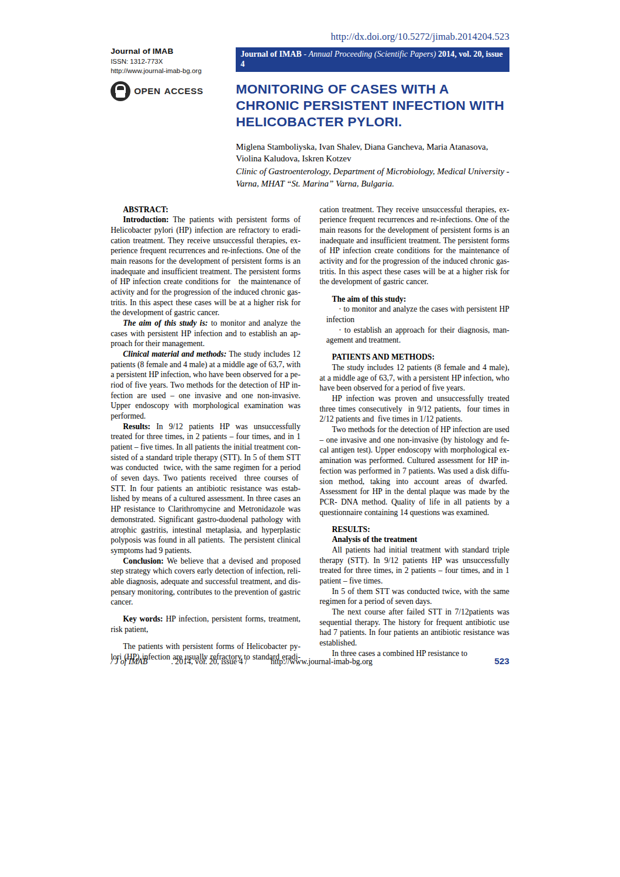http://dx.doi.org/10.5272/jimab.2014204.523
Journal of IMAB
ISSN: 1312-773X
http://www.journal-imab-bg.org
OPEN ACCESS
Journal of IMAB - Annual Proceeding (Scientific Papers) 2014, vol. 20, issue 4
Monitoring of cases with a chronic persistent infection with Helicobacter pylori.
Miglena Stamboliyska, Ivan Shalev, Diana Gancheva, Maria Atanasova, Violina Kaludova, Iskren Kotzev
Clinic of Gastroenterology, Department of Microbiology, Medical University - Varna, MHAT “St. Marina” Varna, Bulgaria.
ABSTRACT:
Introduction: The patients with persistent forms of Helicobacter pylori (HP) infection are refractory to eradication treatment. They receive unsuccessful therapies, experience frequent recurrences and re-infections. One of the main reasons for the development of persistent forms is an inadequate and insufficient treatment. The persistent forms of HP infection create conditions for the maintenance of activity and for the progression of the induced chronic gastritis. In this aspect these cases will be at a higher risk for the development of gastric cancer.
The aim of this study is: to monitor and analyze the cases with persistent HP infection and to establish an approach for their management.
Clinical material and methods: The study includes 12 patients (8 female and 4 male) at a middle age of 63,7, with a persistent HP infection, who have been observed for a period of five years. Two methods for the detection of HP infection are used – one invasive and one non-invasive. Upper endoscopy with morphological examination was performed.
Results: In 9/12 patients HP was unsuccessfully treated for three times, in 2 patients – four times, and in 1 patient – five times. In all patients the initial treatment consisted of a standard triple therapy (STT). In 5 of them STT was conducted twice, with the same regimen for a period of seven days. Two patients received three courses of STT. In four patients an antibiotic resistance was established by means of a cultured assessment. In three cases an HP resistance to Clarithromycine and Metronidazole was demonstrated. Significant gastro-duodenal pathology with atrophic gastritis, intestinal metaplasia, and hyperplastic polyposis was found in all patients. The persistent clinical symptoms had 9 patients.
Conclusion: We believe that a devised and proposed step strategy which covers early detection of infection, reliable diagnosis, adequate and successful treatment, and dispensary monitoring, contributes to the prevention of gastric cancer.
Key words: HP infection, persistent forms, treatment, risk patient,
The patients with persistent forms of Helicobacter pylori (HP) infection are usually refractory to standard eradication treatment. They receive unsuccessful therapies, experience frequent recurrences and re-infections. One of the main reasons for the development of persistent forms is an inadequate and insufficient treatment. The persistent forms of HP infection create conditions for the maintenance of activity and for the progression of the induced chronic gastritis. In this aspect these cases will be at a higher risk for the development of gastric cancer.
The aim of this study:
to monitor and analyze the cases with persistent HP infection
to establish an approach for their diagnosis, management and treatment.
PATIENTS AND METHODS:
The study includes 12 patients (8 female and 4 male), at a middle age of 63,7, with a persistent HP infection, who have been observed for a period of five years.
HP infection was proven and unsuccessfully treated three times consecutively in 9/12 patients, four times in 2/12 patients and five times in 1/12 patients.
Two methods for the detection of HP infection are used – one invasive and one non-invasive (by histology and fecal antigen test). Upper endoscopy with morphological examination was performed. Cultured assessment for HP infection was performed in 7 patients. Was used a disk diffusion method, taking into account areas of dwarfed. Assessment for HP in the dental plaque was made by the PCR- DNA method. Quality of life in all patients by a questionnaire containing 14 questions was examined.
RESULTS:
Analysis of the treatment
All patients had initial treatment with standard triple therapy (STT). In 9/12 patients HP was unsuccessfully treated for three times, in 2 patients – four times, and in 1 patient – five times.
In 5 of them STT was conducted twice, with the same regimen for a period of seven days.
The next course after failed STT in 7/12patients was sequential therapy. The history for frequent antibiotic use had 7 patients. In four patients an antibiotic resistance was established.
In three cases a combined HP resistance to
/ J of IMAB. 2014, vol. 20, issue 4 / http://www.journal-imab-bg.org 523